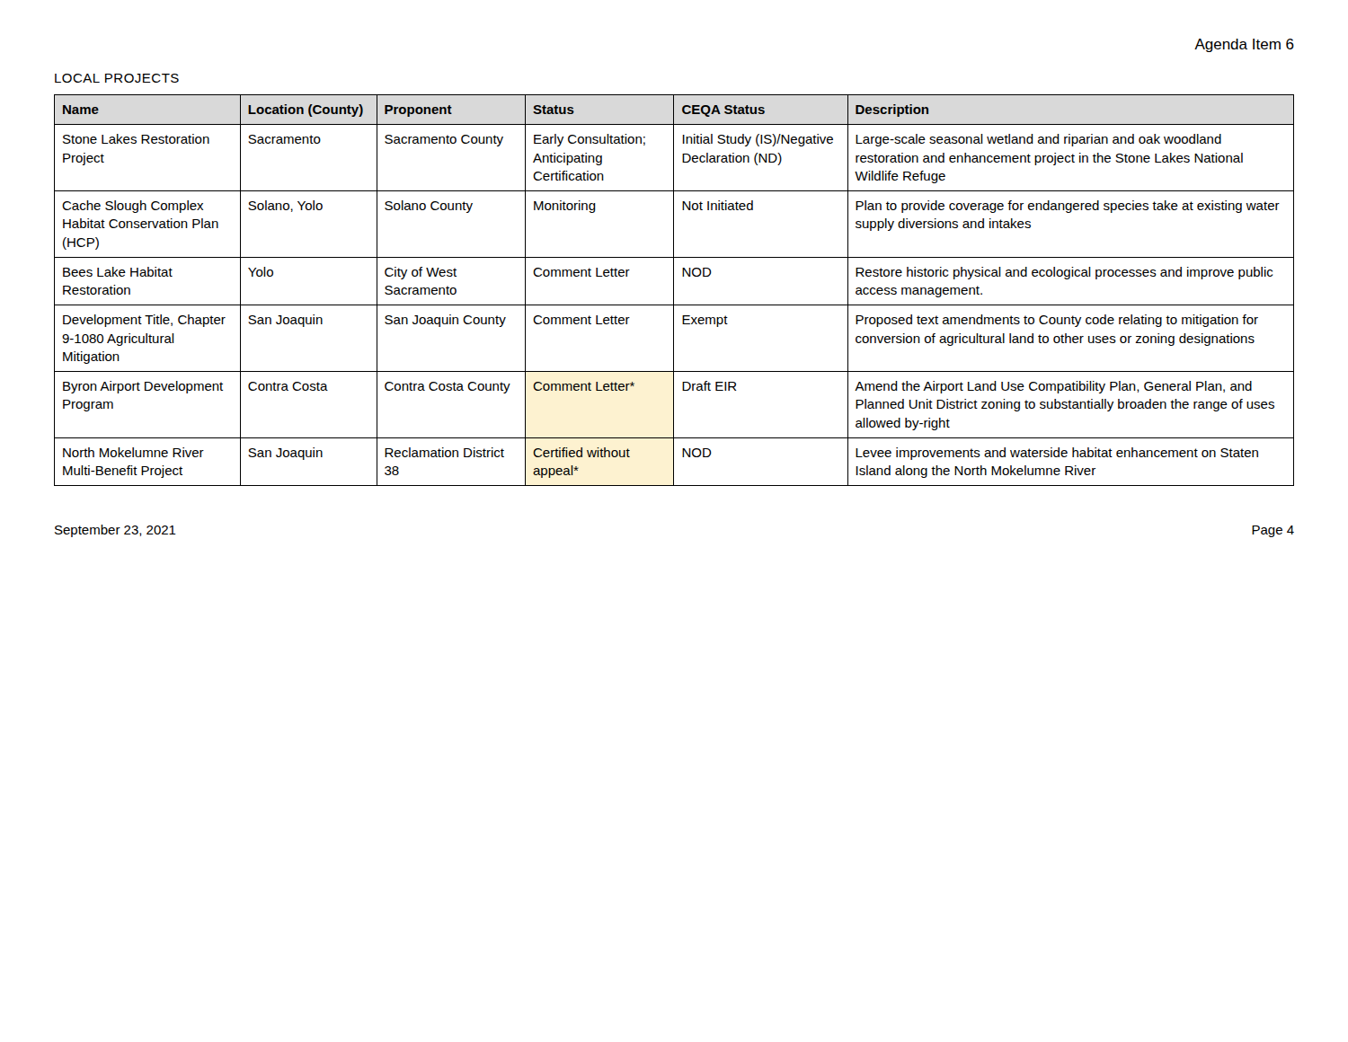Agenda Item 6
LOCAL PROJECTS
| Name | Location (County) | Proponent | Status | CEQA Status | Description |
| --- | --- | --- | --- | --- | --- |
| Stone Lakes Restoration Project | Sacramento | Sacramento County | Early Consultation; Anticipating Certification | Initial Study (IS)/Negative Declaration (ND) | Large-scale seasonal wetland and riparian and oak woodland restoration and enhancement project in the Stone Lakes National Wildlife Refuge |
| Cache Slough Complex Habitat Conservation Plan (HCP) | Solano, Yolo | Solano County | Monitoring | Not Initiated | Plan to provide coverage for endangered species take at existing water supply diversions and intakes |
| Bees Lake Habitat Restoration | Yolo | City of West Sacramento | Comment Letter | NOD | Restore historic physical and ecological processes and improve public access management. |
| Development Title, Chapter 9-1080 Agricultural Mitigation | San Joaquin | San Joaquin County | Comment Letter | Exempt | Proposed text amendments to County code relating to mitigation for conversion of agricultural land to other uses or zoning designations |
| Byron Airport Development Program | Contra Costa | Contra Costa County | Comment Letter* | Draft EIR | Amend the Airport Land Use Compatibility Plan, General Plan, and Planned Unit District zoning to substantially broaden the range of uses allowed by-right |
| North Mokelumne River Multi-Benefit Project | San Joaquin | Reclamation District 38 | Certified without appeal* | NOD | Levee improvements and waterside habitat enhancement on Staten Island along the North Mokelumne River |
September 23, 2021 Page 4